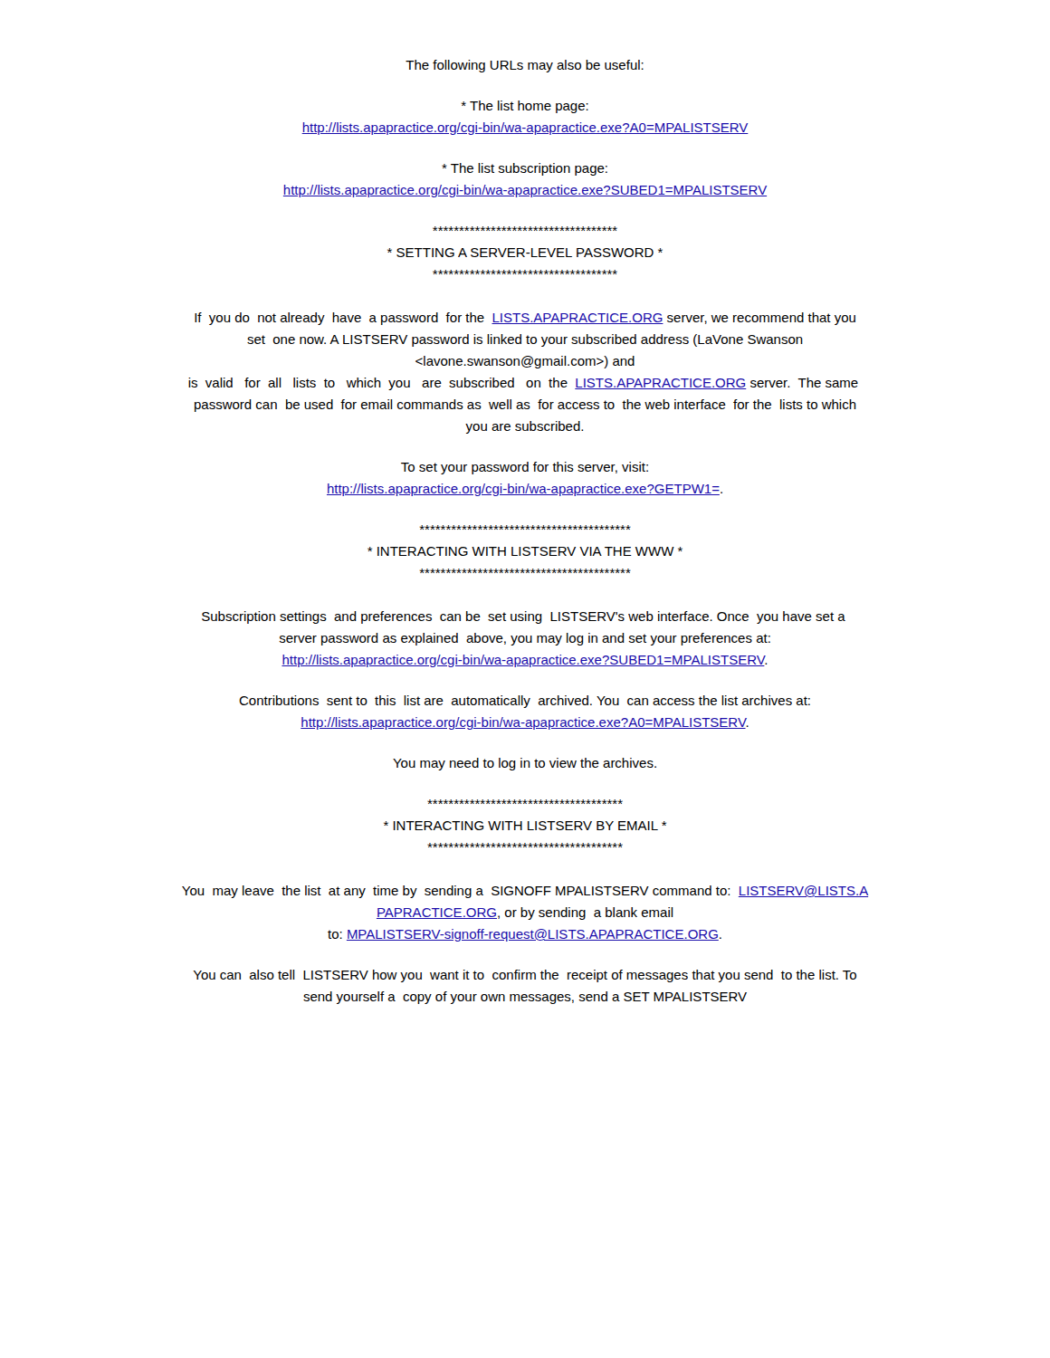The following URLs may also be useful:
* The list home page:
http://lists.apapractice.org/cgi-bin/wa-apapractice.exe?A0=MPALISTSERV
* The list subscription page:
http://lists.apapractice.org/cgi-bin/wa-apapractice.exe?SUBED1=MPALISTSERV
***********************************
* SETTING A SERVER-LEVEL PASSWORD *
***********************************
If you do not already have a password for the LISTS.APAPRACTICE.ORG server, we recommend that you set one now. A LISTSERV password is linked to your subscribed address (LaVone Swanson <lavone.swanson@gmail.com>) and
is valid for all lists to which you are subscribed on the LISTS.APAPRACTICE.ORG server. The same password can be used for email commands as well as for access to the web interface for the lists to which you are subscribed.
To set your password for this server, visit:
http://lists.apapractice.org/cgi-bin/wa-apapractice.exe?GETPW1=.
****************************************
* INTERACTING WITH LISTSERV VIA THE WWW *
****************************************
Subscription settings and preferences can be set using LISTSERV's web interface. Once you have set a server password as explained above, you may log in and set your preferences at:
http://lists.apapractice.org/cgi-bin/wa-apapractice.exe?SUBED1=MPALISTSERV.
Contributions sent to this list are automatically archived. You can access the list archives at:
http://lists.apapractice.org/cgi-bin/wa-apapractice.exe?A0=MPALISTSERV.
You may need to log in to view the archives.
*************************************
* INTERACTING WITH LISTSERV BY EMAIL *
*************************************
You may leave the list at any time by sending a SIGNOFF MPALISTSERV command to: LISTSERV@LISTS.APAPRACTICE.ORG, or by sending a blank email
to: MPALISTSERV-signoff-request@LISTS.APAPRACTICE.ORG.
You can also tell LISTSERV how you want it to confirm the receipt of messages that you send to the list. To send yourself a copy of your own messages, send a SET MPALISTSERV